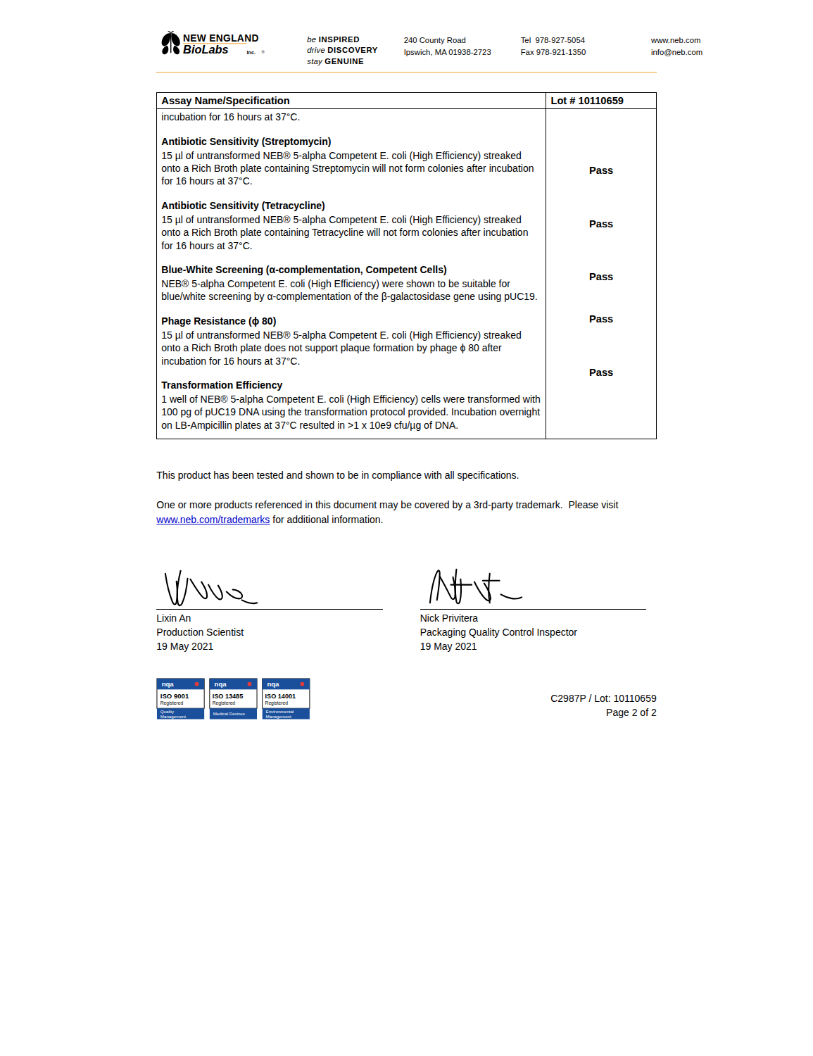NEW ENGLAND BioLabs Inc. ®
be INSPIRED
drive DISCOVERY
stay GENUINE
240 County Road
Ipswich, MA 01938-2723
Tel 978-927-5054
Fax 978-921-1350
www.neb.com
info@neb.com
| Assay Name/Specification | Lot # 10110659 |
| --- | --- |
| incubation for 16 hours at 37°C. Antibiotic Sensitivity (Streptomycin) 15 µl of untransformed NEB® 5-alpha Competent E. coli (High Efficiency) streaked onto a Rich Broth plate containing Streptomycin will not form colonies after incubation for 16 hours at 37°C. Antibiotic Sensitivity (Tetracycline) 15 µl of untransformed NEB® 5-alpha Competent E. coli (High Efficiency) streaked onto a Rich Broth plate containing Tetracycline will not form colonies after incubation for 16 hours at 37°C. Blue-White Screening (α-complementation, Competent Cells) NEB® 5-alpha Competent E. coli (High Efficiency) were shown to be suitable for blue/white screening by α-complementation of the β-galactosidase gene using pUC19. Phage Resistance (ϕ 80) 15 µl of untransformed NEB® 5-alpha Competent E. coli (High Efficiency) streaked onto a Rich Broth plate does not support plaque formation by phage ϕ 80 after incubation for 16 hours at 37°C. Transformation Efficiency 1 well of NEB® 5-alpha Competent E. coli (High Efficiency) cells were transformed with 100 pg of pUC19 DNA using the transformation protocol provided. Incubation overnight on LB-Ampicillin plates at 37°C resulted in >1 x 10e9 cfu/µg of DNA. | Pass Pass Pass Pass Pass |
This product has been tested and shown to be in compliance with all specifications.
One or more products referenced in this document may be covered by a 3rd-party trademark. Please visit www.neb.com/trademarks for additional information.
Lixin An
Production Scientist
19 May 2021
Nick Privitera
Packaging Quality Control Inspector
19 May 2021
nqa ISO 9001 Registered Quality Management nqa ISO 13485 Registered Medical Devices nqa ISO 14001 Registered Environmental Management
C2987P / Lot: 10110659
Page 2 of 2